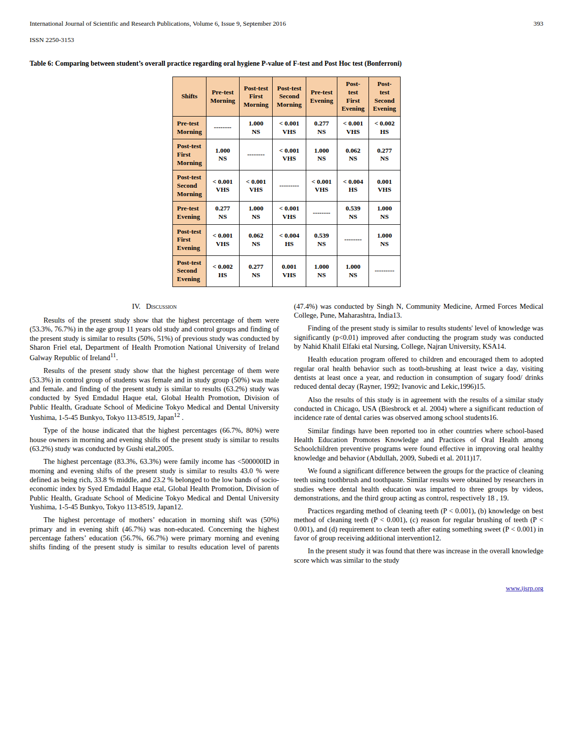International Journal of Scientific and Research Publications, Volume 6, Issue 9, September 2016 393
ISSN 2250-3153
Table 6: Comparing between student’s overall practice regarding oral hygiene P-value of F-test and Post Hoc test (Bonferroni)
| Shifts | Pre-test Morning | Post-test First Morning | Post-test Second Morning | Pre-test Evening | Post- test First Evening | Post- test Second Evening |
| --- | --- | --- | --- | --- | --- | --- |
| Pre-test Morning | -------- | 1.000 NS | < 0.001 VHS | 0.277 NS | < 0.001 VHS | < 0.002 HS |
| Post-test First Morning | 1.000 NS | -------- | < 0.001 VHS | 1.000 NS | 0.062 NS | 0.277 NS |
| Post-test Second Morning | < 0.001 VHS | < 0.001 VHS | --------- | < 0.001 VHS | < 0.004 HS | 0.001 VHS |
| Pre-test Evening | 0.277 NS | 1.000 NS | < 0.001 VHS | -------- | 0.539 NS | 1.000 NS |
| Post-test First Evening | < 0.001 VHS | 0.062 NS | < 0.004 HS | 0.539 NS | -------- | 1.000 NS |
| Post-test Second Evening | < 0.002 HS | 0.277 NS | 0.001 VHS | 1.000 NS | 1.000 NS | --------- |
IV. Discussion
Results of the present study show that the highest percentage of them were (53.3%, 76.7%) in the age group 11 years old study and control groups and finding of the present study is similar to results (50%, 51%) of previous study was conducted by Sharon Friel etal, Department of Health Promotion National University of Ireland Galway Republic of Ireland11.
Results of the present study show that the highest percentage of them were (53.3%) in control group of students was female and in study group (50%) was male and female. and finding of the present study is similar to results (63.2%) study was conducted by Syed Emdadul Haque etal, Global Health Promotion, Division of Public Health, Graduate School of Medicine Tokyo Medical and Dental University Yushima, 1-5-45 Bunkyo, Tokyo 113-8519, Japan12 .
Type of the house indicated that the highest percentages (66.7%, 80%) were house owners in morning and evening shifts of the present study is similar to results (63.2%) study was conducted by Gushi etal,2005.
The highest percentage (83.3%, 63.3%) were family income has <500000ID in morning and evening shifts of the present study is similar to results 43.0 % were defined as being rich, 33.8 % middle, and 23.2 % belonged to the low bands of socio-economic index by Syed Emdadul Haque etal, Global Health Promotion, Division of Public Health, Graduate School of Medicine Tokyo Medical and Dental University Yushima, 1-5-45 Bunkyo, Tokyo 113-8519, Japan12.
The highest percentage of mothers’ education in morning shift was (50%) primary and in evening shift (46.7%) was non-educated. Concerning the highest percentage fathers’ education (56.7%, 66.7%) were primary morning and evening shifts finding of the present study is similar to results education level of parents (47.4%) was conducted by Singh N, Community Medicine, Armed Forces Medical College, Pune, Maharashtra, India13.
Finding of the present study is similar to results students' level of knowledge was significantly (p<0.01) improved after conducting the program study was conducted by Nahid Khalil Elfaki etal Nursing, College, Najran University, KSA14.
Health education program offered to children and encouraged them to adopted regular oral health behavior such as tooth-brushing at least twice a day, visiting dentists at least once a year, and reduction in consumption of sugary food/ drinks reduced dental decay (Rayner, 1992; Ivanovic and Lekic,1996)15.
Also the results of this study is in agreement with the results of a similar study conducted in Chicago, USA (Biesbrock et al. 2004) where a significant reduction of incidence rate of dental caries was observed among school students16.
Similar findings have been reported too in other countries where school-based Health Education Promotes Knowledge and Practices of Oral Health among Schoolchildren preventive programs were found effective in improving oral healthy knowledge and behavior (Abdullah, 2009, Subedi et al. 2011)17.
We found a significant difference between the groups for the practice of cleaning teeth using toothbrush and toothpaste. Similar results were obtained by researchers in studies where dental health education was imparted to three groups by videos, demonstrations, and the third group acting as control, respectively 18 , 19.
Practices regarding method of cleaning teeth (P < 0.001), (b) knowledge on best method of cleaning teeth (P < 0.001), (c) reason for regular brushing of teeth (P < 0.001), and (d) requirement to clean teeth after eating something sweet (P < 0.001) in favor of group receiving additional intervention12.
In the present study it was found that there was increase in the overall knowledge score which was similar to the study
www.ijsrp.org